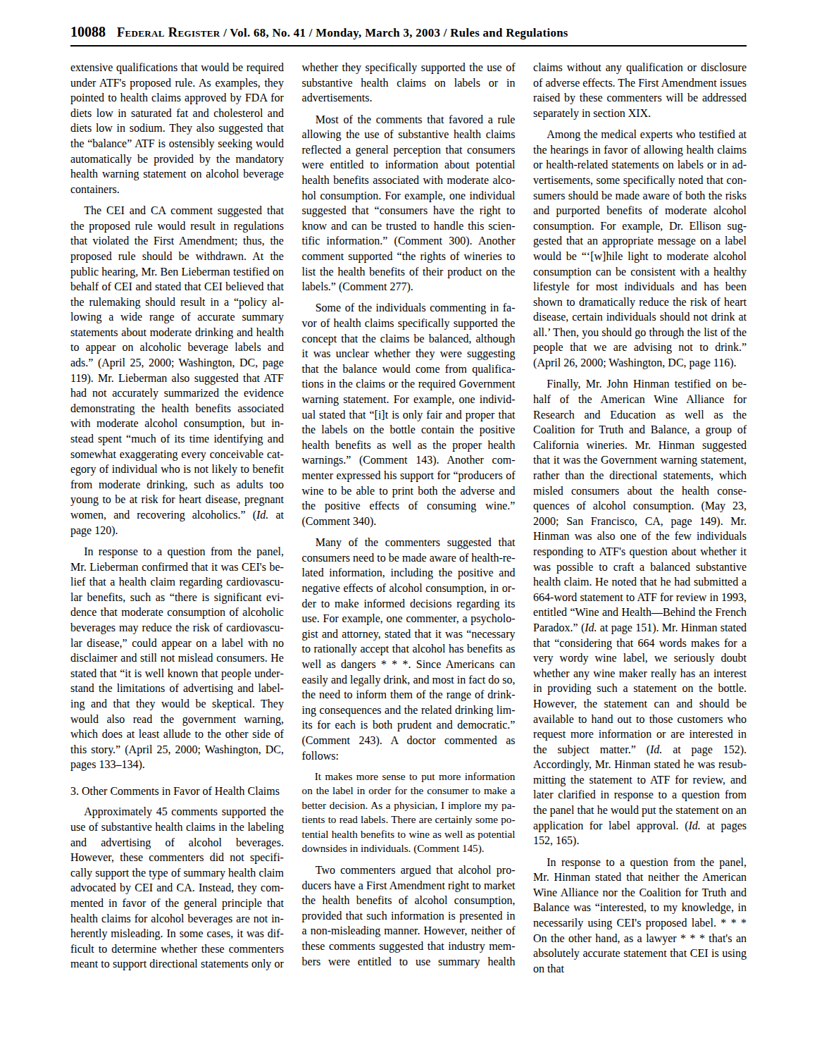10088 Federal Register / Vol. 68, No. 41 / Monday, March 3, 2003 / Rules and Regulations
extensive qualifications that would be required under ATF's proposed rule. As examples, they pointed to health claims approved by FDA for diets low in saturated fat and cholesterol and diets low in sodium. They also suggested that the “balance” ATF is ostensibly seeking would automatically be provided by the mandatory health warning statement on alcohol beverage containers.
The CEI and CA comment suggested that the proposed rule would result in regulations that violated the First Amendment; thus, the proposed rule should be withdrawn. At the public hearing, Mr. Ben Lieberman testified on behalf of CEI and stated that CEI believed that the rulemaking should result in a “policy allowing a wide range of accurate summary statements about moderate drinking and health to appear on alcoholic beverage labels and ads.” (April 25, 2000; Washington, DC, page 119). Mr. Lieberman also suggested that ATF had not accurately summarized the evidence demonstrating the health benefits associated with moderate alcohol consumption, but instead spent “much of its time identifying and somewhat exaggerating every conceivable category of individual who is not likely to benefit from moderate drinking, such as adults too young to be at risk for heart disease, pregnant women, and recovering alcoholics.” (Id. at page 120).
In response to a question from the panel, Mr. Lieberman confirmed that it was CEI's belief that a health claim regarding cardiovascular benefits, such as “there is significant evidence that moderate consumption of alcoholic beverages may reduce the risk of cardiovascular disease,” could appear on a label with no disclaimer and still not mislead consumers. He stated that “it is well known that people understand the limitations of advertising and labeling and that they would be skeptical. They would also read the government warning, which does at least allude to the other side of this story.” (April 25, 2000; Washington, DC, pages 133–134).
3. Other Comments in Favor of Health Claims
Approximately 45 comments supported the use of substantive health claims in the labeling and advertising of alcohol beverages. However, these commenters did not specifically support the type of summary health claim advocated by CEI and CA. Instead, they commented in favor of the general principle that health claims for alcohol beverages are not inherently misleading. In some cases, it was difficult to determine whether these commenters meant to support directional statements only or whether they specifically supported the use of substantive health claims on labels or in advertisements.
Most of the comments that favored a rule allowing the use of substantive health claims reflected a general perception that consumers were entitled to information about potential health benefits associated with moderate alcohol consumption. For example, one individual suggested that “consumers have the right to know and can be trusted to handle this scientific information.” (Comment 300). Another comment supported “the rights of wineries to list the health benefits of their product on the labels.” (Comment 277).
Some of the individuals commenting in favor of health claims specifically supported the concept that the claims be balanced, although it was unclear whether they were suggesting that the balance would come from qualifications in the claims or the required Government warning statement. For example, one individual stated that “[i]t is only fair and proper that the labels on the bottle contain the positive health benefits as well as the proper health warnings.” (Comment 143). Another commenter expressed his support for “producers of wine to be able to print both the adverse and the positive effects of consuming wine.” (Comment 340).
Many of the commenters suggested that consumers need to be made aware of health-related information, including the positive and negative effects of alcohol consumption, in order to make informed decisions regarding its use. For example, one commenter, a psychologist and attorney, stated that it was “necessary to rationally accept that alcohol has benefits as well as dangers * * *. Since Americans can easily and legally drink, and most in fact do so, the need to inform them of the range of drinking consequences and the related drinking limits for each is both prudent and democratic.” (Comment 243). A doctor commented as follows:
It makes more sense to put more information on the label in order for the consumer to make a better decision. As a physician, I implore my patients to read labels. There are certainly some potential health benefits to wine as well as potential downsides in individuals. (Comment 145).
Two commenters argued that alcohol producers have a First Amendment right to market the health benefits of alcohol consumption, provided that such information is presented in a non-misleading manner. However, neither of these comments suggested that industry members were entitled to use summary health claims without any qualification or disclosure of adverse effects. The First Amendment issues raised by these commenters will be addressed separately in section XIX.
Among the medical experts who testified at the hearings in favor of allowing health claims or health-related statements on labels or in advertisements, some specifically noted that consumers should be made aware of both the risks and purported benefits of moderate alcohol consumption. For example, Dr. Ellison suggested that an appropriate message on a label would be “‘[w]hile light to moderate alcohol consumption can be consistent with a healthy lifestyle for most individuals and has been shown to dramatically reduce the risk of heart disease, certain individuals should not drink at all.’ Then, you should go through the list of the people that we are advising not to drink.” (April 26, 2000; Washington, DC, page 116).
Finally, Mr. John Hinman testified on behalf of the American Wine Alliance for Research and Education as well as the Coalition for Truth and Balance, a group of California wineries. Mr. Hinman suggested that it was the Government warning statement, rather than the directional statements, which misled consumers about the health consequences of alcohol consumption. (May 23, 2000; San Francisco, CA, page 149). Mr. Hinman was also one of the few individuals responding to ATF's question about whether it was possible to craft a balanced substantive health claim. He noted that he had submitted a 664-word statement to ATF for review in 1993, entitled “Wine and Health—Behind the French Paradox.” (Id. at page 151). Mr. Hinman stated that “considering that 664 words makes for a very wordy wine label, we seriously doubt whether any wine maker really has an interest in providing such a statement on the bottle. However, the statement can and should be available to hand out to those customers who request more information or are interested in the subject matter.” (Id. at page 152). Accordingly, Mr. Hinman stated he was resubmitting the statement to ATF for review, and later clarified in response to a question from the panel that he would put the statement on an application for label approval. (Id. at pages 152, 165).
In response to a question from the panel, Mr. Hinman stated that neither the American Wine Alliance nor the Coalition for Truth and Balance was “interested, to my knowledge, in necessarily using CEI's proposed label. * * * On the other hand, as a lawyer * * * that's an absolutely accurate statement that CEI is using on that